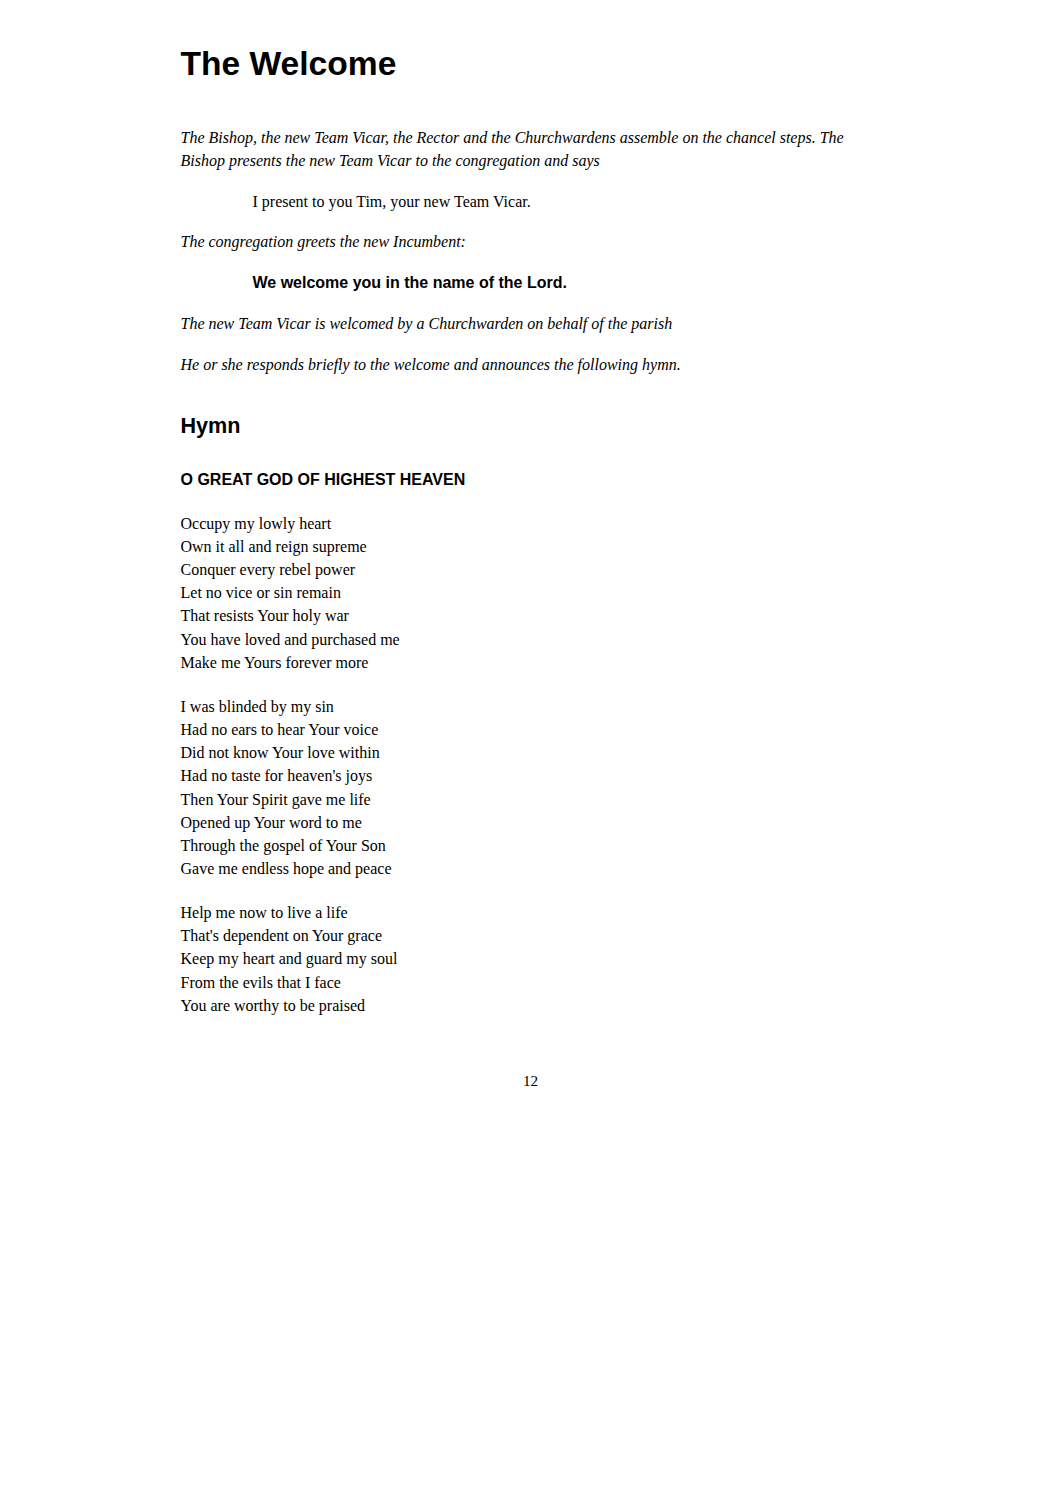The Welcome
The Bishop, the new Team Vicar, the Rector and the Churchwardens assemble on the chancel steps. The Bishop presents the new Team Vicar to the congregation and says
I present to you Tim, your new Team Vicar.
The congregation greets the new Incumbent:
We welcome you in the name of the Lord.
The new Team Vicar is welcomed by a Churchwarden on behalf of the parish
He or she responds briefly to the welcome and announces the following hymn.
Hymn
O GREAT GOD OF HIGHEST HEAVEN
Occupy my lowly heart
Own it all and reign supreme
Conquer every rebel power
Let no vice or sin remain
That resists Your holy war
You have loved and purchased me
Make me Yours forever more
I was blinded by my sin
Had no ears to hear Your voice
Did not know Your love within
Had no taste for heaven's joys
Then Your Spirit gave me life
Opened up Your word to me
Through the gospel of Your Son
Gave me endless hope and peace
Help me now to live a life
That's dependent on Your grace
Keep my heart and guard my soul
From the evils that I face
You are worthy to be praised
12